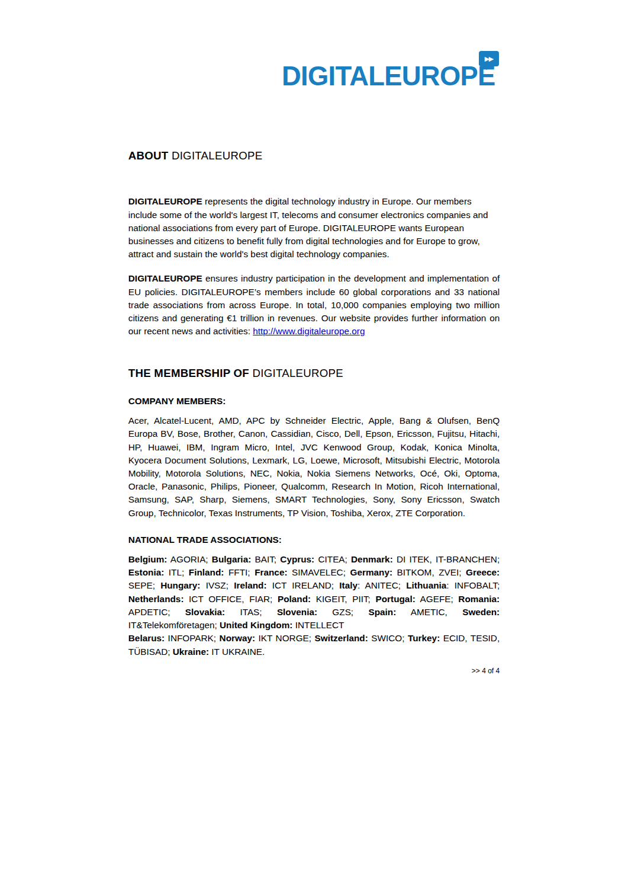DIGITALEUROPE▸▸
ABOUT DIGITALEUROPE
DIGITALEUROPE represents the digital technology industry in Europe. Our members include some of the world's largest IT, telecoms and consumer electronics companies and national associations from every part of Europe. DIGITALEUROPE wants European businesses and citizens to benefit fully from digital technologies and for Europe to grow, attract and sustain the world's best digital technology companies.
DIGITALEUROPE ensures industry participation in the development and implementation of EU policies. DIGITALEUROPE’s members include 60 global corporations and 33 national trade associations from across Europe. In total, 10,000 companies employing two million citizens and generating €1 trillion in revenues. Our website provides further information on our recent news and activities: http://www.digitaleurope.org
THE MEMBERSHIP OF DIGITALEUROPE
COMPANY MEMBERS:
Acer, Alcatel-Lucent, AMD, APC by Schneider Electric, Apple, Bang & Olufsen, BenQ Europa BV, Bose, Brother, Canon, Cassidian, Cisco, Dell, Epson, Ericsson, Fujitsu, Hitachi, HP, Huawei, IBM, Ingram Micro, Intel, JVC Kenwood Group, Kodak, Konica Minolta, Kyocera Document Solutions, Lexmark, LG, Loewe, Microsoft, Mitsubishi Electric, Motorola Mobility, Motorola Solutions, NEC, Nokia, Nokia Siemens Networks, Océ, Oki, Optoma, Oracle, Panasonic, Philips, Pioneer, Qualcomm, Research In Motion, Ricoh International, Samsung, SAP, Sharp, Siemens, SMART Technologies, Sony, Sony Ericsson, Swatch Group, Technicolor, Texas Instruments, TP Vision, Toshiba, Xerox, ZTE Corporation.
NATIONAL TRADE ASSOCIATIONS:
Belgium: AGORIA; Bulgaria: BAIT; Cyprus: CITEA; Denmark: DI ITEK, IT-BRANCHEN; Estonia: ITL; Finland: FFTI; France: SIMAVELEC; Germany: BITKOM, ZVEI; Greece: SEPE; Hungary: IVSZ; Ireland: ICT IRELAND; Italy: ANITEC; Lithuania: INFOBALT; Netherlands: ICT OFFICE, FIAR; Poland: KIGEIT, PIIT; Portugal: AGEFE; Romania: APDETIC; Slovakia: ITAS; Slovenia: GZS; Spain: AMETIC, Sweden: IT&Telekomföretagen; United Kingdom: INTELLECT
Belarus: INFOPARK; Norway: IKT NORGE; Switzerland: SWICO; Turkey: ECID, TESID, TÜBISAD; Ukraine: IT UKRAINE.
>> 4 of 4